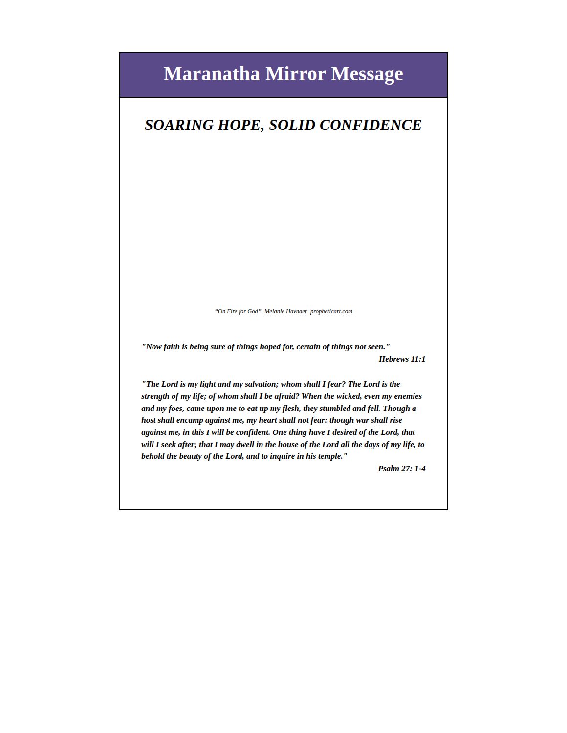Maranatha Mirror Message
SOARING HOPE, SOLID CONFIDENCE
“On Fire for God” Melanie Havnaer propheticart.com
"Now faith is being sure of things hoped for, certain of things not seen." Hebrews 11:1
"The Lord is my light and my salvation; whom shall I fear? The Lord is the strength of my life; of whom shall I be afraid? When the wicked, even my enemies and my foes, came upon me to eat up my flesh, they stumbled and fell. Though a host shall encamp against me, my heart shall not fear: though war shall rise against me, in this I will be confident. One thing have I desired of the Lord, that will I seek after; that I may dwell in the house of the Lord all the days of my life, to behold the beauty of the Lord, and to inquire in his temple." Psalm 27: 1-4